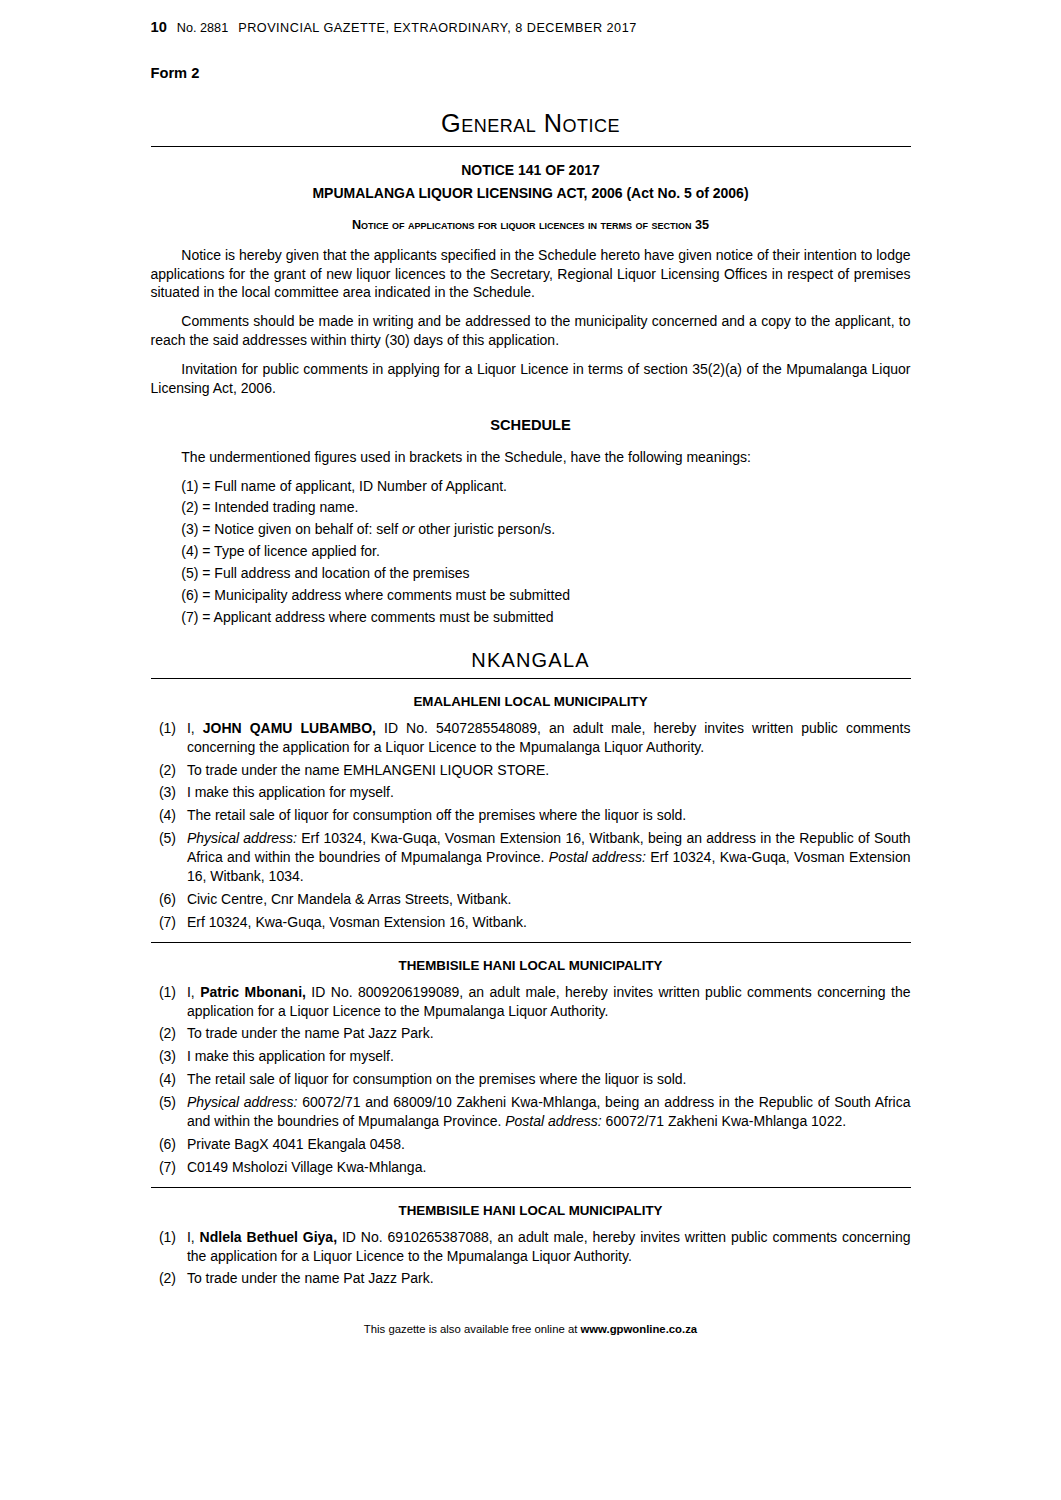10 No. 2881 PROVINCIAL GAZETTE, EXTRAORDINARY, 8 DECEMBER 2017
Form 2
General Notice
NOTICE 141 OF 2017
MPUMALANGA LIQUOR LICENSING ACT, 2006 (Act No. 5 of 2006)
Notice of applications for liquor licences in terms of section 35
Notice is hereby given that the applicants specified in the Schedule hereto have given notice of their intention to lodge applications for the grant of new liquor licences to the Secretary, Regional Liquor Licensing Offices in respect of premises situated in the local committee area indicated in the Schedule.
Comments should be made in writing and be addressed to the municipality concerned and a copy to the applicant, to reach the said addresses within thirty (30) days of this application.
Invitation for public comments in applying for a Liquor Licence in terms of section 35(2)(a) of the Mpumalanga Liquor Licensing Act, 2006.
SCHEDULE
The undermentioned figures used in brackets in the Schedule, have the following meanings:
(1) = Full name of applicant, ID Number of Applicant.
(2) = Intended trading name.
(3) = Notice given on behalf of: self or other juristic person/s.
(4) = Type of licence applied for.
(5) = Full address and location of the premises
(6) = Municipality address where comments must be submitted
(7) = Applicant address where comments must be submitted
NKANGALA
EMALAHLENI LOCAL MUNICIPALITY
(1) I, JOHN QAMU LUBAMBO, ID No. 5407285548089, an adult male, hereby invites written public comments concerning the application for a Liquor Licence to the Mpumalanga Liquor Authority.
(2) To trade under the name EMHLANGENI LIQUOR STORE.
(3) I make this application for myself.
(4) The retail sale of liquor for consumption off the premises where the liquor is sold.
(5) Physical address: Erf 10324, Kwa-Guqa, Vosman Extension 16, Witbank, being an address in the Republic of South Africa and within the boundries of Mpumalanga Province. Postal address: Erf 10324, Kwa-Guqa, Vosman Extension 16, Witbank, 1034.
(6) Civic Centre, Cnr Mandela & Arras Streets, Witbank.
(7) Erf 10324, Kwa-Guqa, Vosman Extension 16, Witbank.
THEMBISILE HANI LOCAL MUNICIPALITY
(1) I, Patric Mbonani, ID No. 8009206199089, an adult male, hereby invites written public comments concerning the application for a Liquor Licence to the Mpumalanga Liquor Authority.
(2) To trade under the name Pat Jazz Park.
(3) I make this application for myself.
(4) The retail sale of liquor for consumption on the premises where the liquor is sold.
(5) Physical address: 60072/71 and 68009/10 Zakheni Kwa-Mhlanga, being an address in the Republic of South Africa and within the boundries of Mpumalanga Province. Postal address: 60072/71 Zakheni Kwa-Mhlanga 1022.
(6) Private BagX 4041 Ekangala 0458.
(7) C0149 Msholozi Village Kwa-Mhlanga.
THEMBISILE HANI LOCAL MUNICIPALITY
(1) I, Ndlela Bethuel Giya, ID No. 6910265387088, an adult male, hereby invites written public comments concerning the application for a Liquor Licence to the Mpumalanga Liquor Authority.
(2) To trade under the name Pat Jazz Park.
This gazette is also available free online at www.gpwonline.co.za